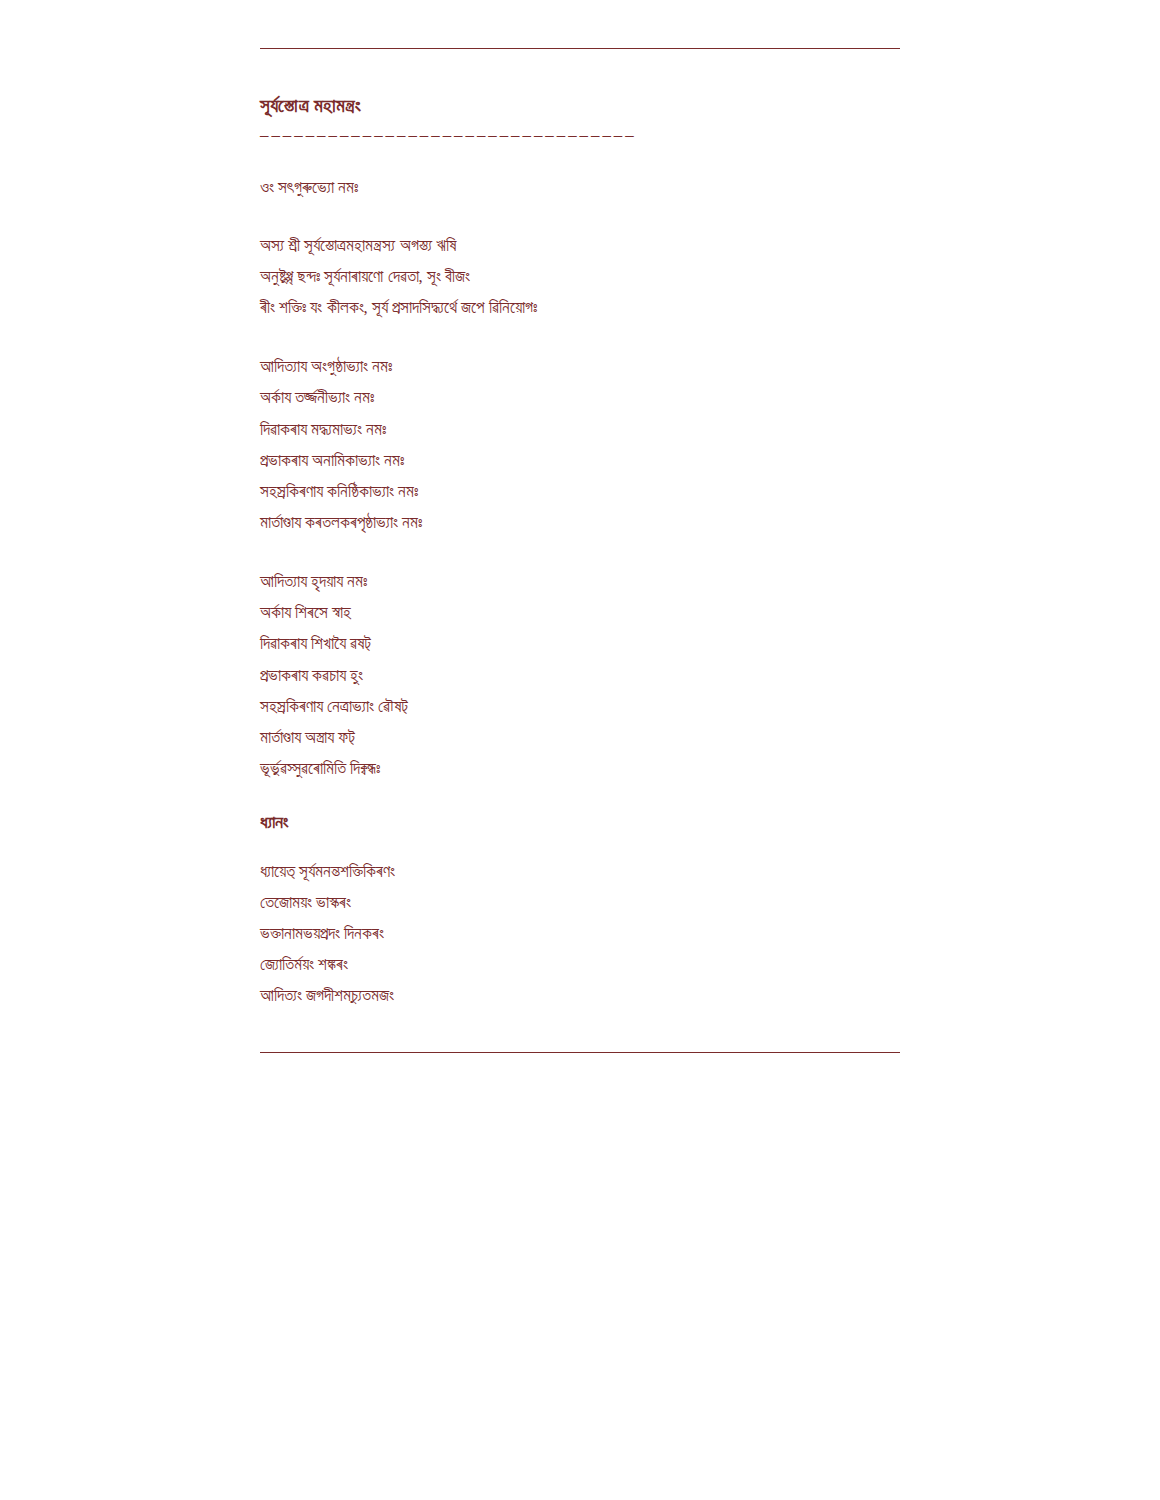সূৰ্যস্তোত্ৰ মহামন্ত্ৰং
_________________________________
ওং সৎগুৰুভ্যো নমঃ
অস্য শ্ৰী সূৰ্যস্তোত্ৰমহামন্ত্ৰস্য অগস্ত্য ঋষি
অনুষ্টুপ্প্ ছন্দঃ সূৰ্যনাৰায়ণো দেৱতা, সূং বীজং
ৰীং শক্তিঃ যং কীলকং, সূৰ্য প্ৰসাদসিদ্ধ্যৰ্থে জপে ৱিনিয়োগঃ
আদিত্যায অংগুষ্ঠাভ্যাং নমঃ
অৰ্কায তৰ্জ্জনীভ্যাং নমঃ
দিৱাকৰায মদ্ধ্যমাভ্যং নমঃ
প্ৰভাকৰায অনামিকাভ্যাং নমঃ
সহস্ৰকিৰণায কনিষ্ঠিকাভ্যাং নমঃ
মাৰ্তাণ্ডায কৰতলকৰপৃষ্ঠাভ্যাং নমঃ
আদিত্যায হৃদয়ায নমঃ
অৰ্কায শিৰসে স্বাহ
দিৱাকৰায শিখাযৈ ৱষট্
প্ৰভাকৰায কৱচায হুং
সহস্ৰকিৰণায নেত্ৰাভ্যাং ৱৌষট্
মাৰ্তাণ্ডায অস্ত্ৰায ফট্
ভূৰ্ভুৱস্সুৱৰোমিতি দিক্বন্ধঃ
ধ্যানং
ধ্যায়েত্ সূৰ্যমনন্তশক্তিকিৰণং
তেজোময়ং ভাস্কৰং
ভক্তানামভয়প্ৰদং দিনকৰং
জ্যোতিৰ্ময়ং শঙ্কৰং
আদিত্যং জগদীশমচ্যুতমজং